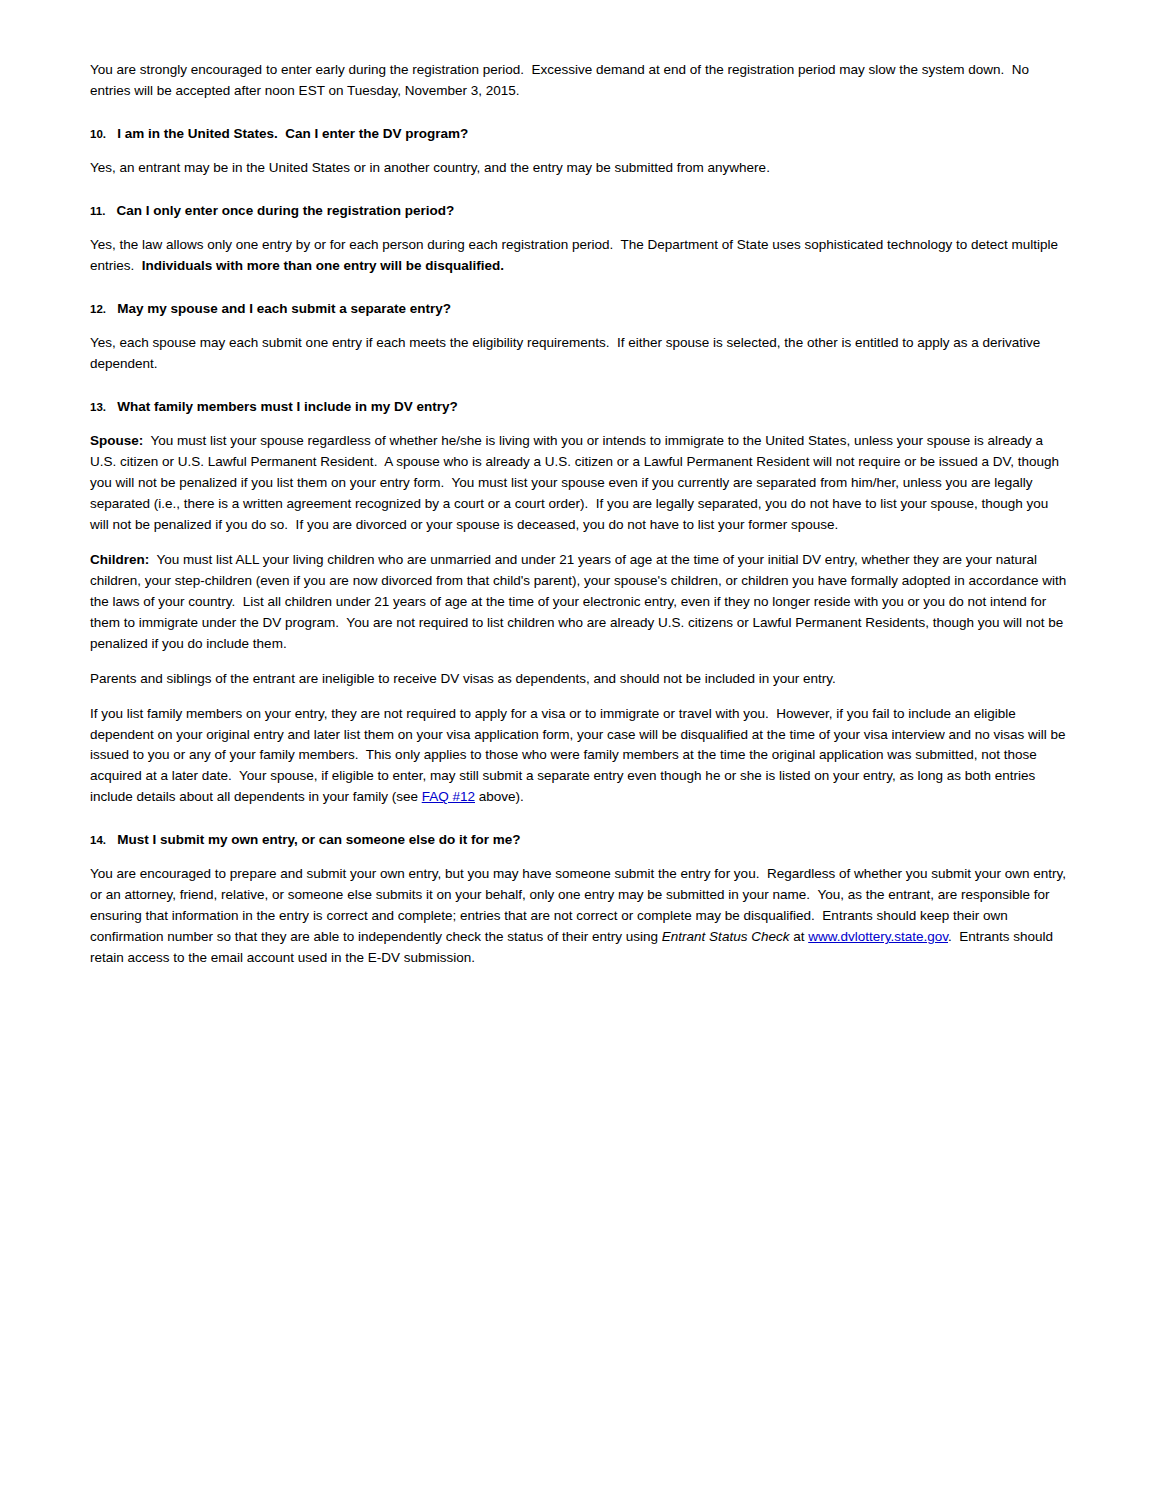You are strongly encouraged to enter early during the registration period. Excessive demand at end of the registration period may slow the system down. No entries will be accepted after noon EST on Tuesday, November 3, 2015.
10. I am in the United States. Can I enter the DV program?
Yes, an entrant may be in the United States or in another country, and the entry may be submitted from anywhere.
11. Can I only enter once during the registration period?
Yes, the law allows only one entry by or for each person during each registration period. The Department of State uses sophisticated technology to detect multiple entries. Individuals with more than one entry will be disqualified.
12. May my spouse and I each submit a separate entry?
Yes, each spouse may each submit one entry if each meets the eligibility requirements. If either spouse is selected, the other is entitled to apply as a derivative dependent.
13. What family members must I include in my DV entry?
Spouse: You must list your spouse regardless of whether he/she is living with you or intends to immigrate to the United States, unless your spouse is already a U.S. citizen or U.S. Lawful Permanent Resident. A spouse who is already a U.S. citizen or a Lawful Permanent Resident will not require or be issued a DV, though you will not be penalized if you list them on your entry form. You must list your spouse even if you currently are separated from him/her, unless you are legally separated (i.e., there is a written agreement recognized by a court or a court order). If you are legally separated, you do not have to list your spouse, though you will not be penalized if you do so. If you are divorced or your spouse is deceased, you do not have to list your former spouse.
Children: You must list ALL your living children who are unmarried and under 21 years of age at the time of your initial DV entry, whether they are your natural children, your step-children (even if you are now divorced from that child's parent), your spouse's children, or children you have formally adopted in accordance with the laws of your country. List all children under 21 years of age at the time of your electronic entry, even if they no longer reside with you or you do not intend for them to immigrate under the DV program. You are not required to list children who are already U.S. citizens or Lawful Permanent Residents, though you will not be penalized if you do include them.
Parents and siblings of the entrant are ineligible to receive DV visas as dependents, and should not be included in your entry.
If you list family members on your entry, they are not required to apply for a visa or to immigrate or travel with you. However, if you fail to include an eligible dependent on your original entry and later list them on your visa application form, your case will be disqualified at the time of your visa interview and no visas will be issued to you or any of your family members. This only applies to those who were family members at the time the original application was submitted, not those acquired at a later date. Your spouse, if eligible to enter, may still submit a separate entry even though he or she is listed on your entry, as long as both entries include details about all dependents in your family (see FAQ #12 above).
14. Must I submit my own entry, or can someone else do it for me?
You are encouraged to prepare and submit your own entry, but you may have someone submit the entry for you. Regardless of whether you submit your own entry, or an attorney, friend, relative, or someone else submits it on your behalf, only one entry may be submitted in your name. You, as the entrant, are responsible for ensuring that information in the entry is correct and complete; entries that are not correct or complete may be disqualified. Entrants should keep their own confirmation number so that they are able to independently check the status of their entry using Entrant Status Check at www.dvlottery.state.gov. Entrants should retain access to the email account used in the E-DV submission.